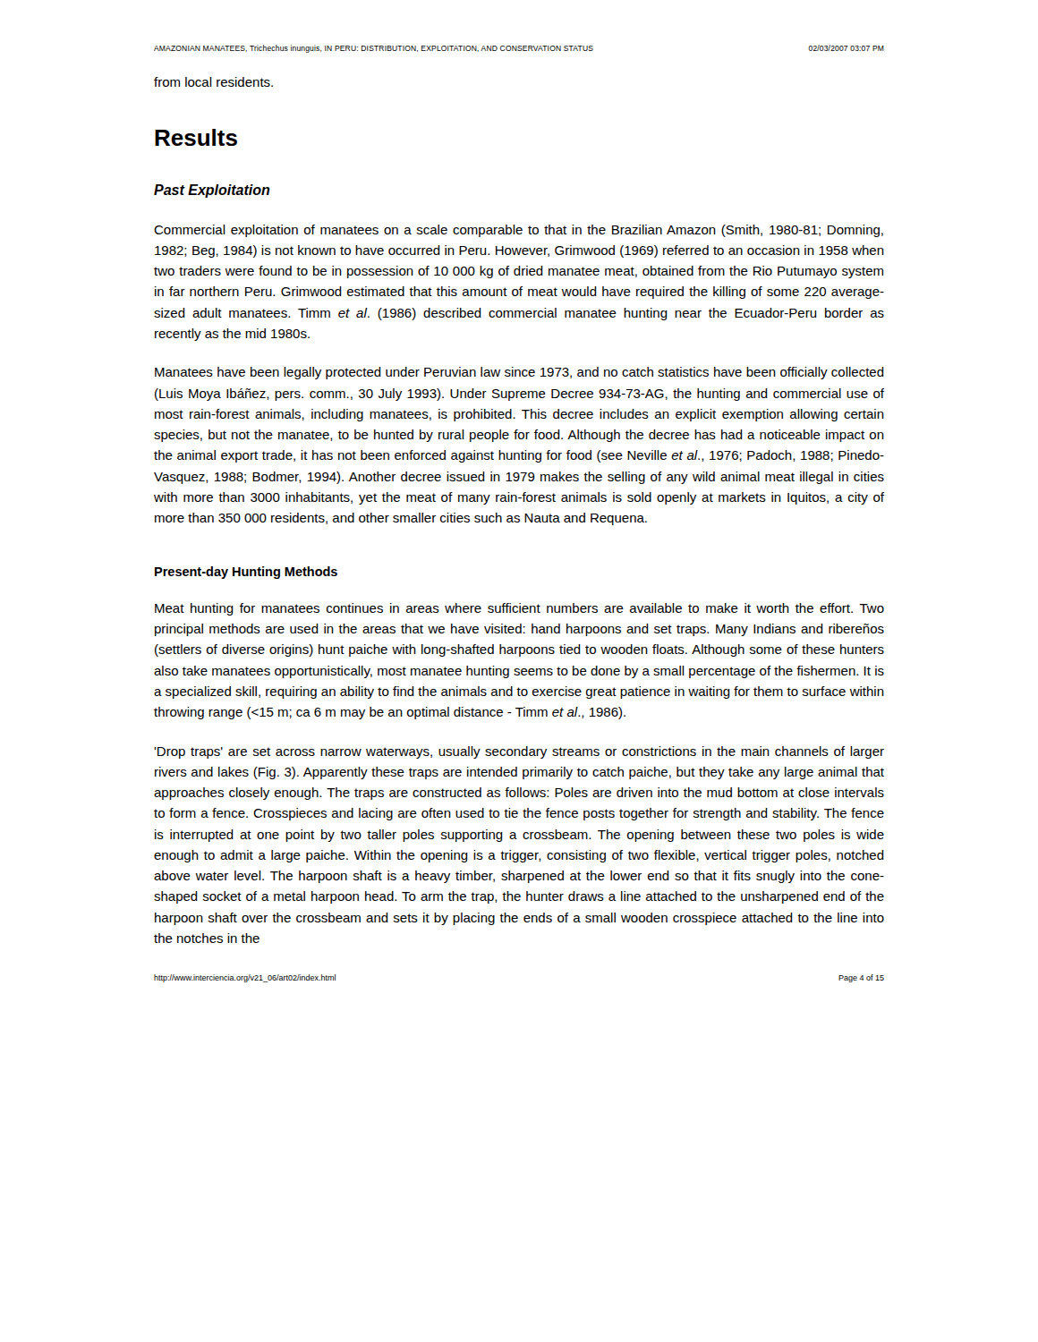AMAZONIAN MANATEES, Trichechus inunguis, IN PERU: DISTRIBUTION, EXPLOITATION, AND CONSERVATION STATUS
02/03/2007 03:07 PM
from local residents.
Results
Past Exploitation
Commercial exploitation of manatees on a scale comparable to that in the Brazilian Amazon (Smith, 1980-81; Domning, 1982; Beg, 1984) is not known to have occurred in Peru. However, Grimwood (1969) referred to an occasion in 1958 when two traders were found to be in possession of 10 000 kg of dried manatee meat, obtained from the Rio Putumayo system in far northern Peru. Grimwood estimated that this amount of meat would have required the killing of some 220 average-sized adult manatees. Timm et al. (1986) described commercial manatee hunting near the Ecuador-Peru border as recently as the mid 1980s.
Manatees have been legally protected under Peruvian law since 1973, and no catch statistics have been officially collected (Luis Moya Ibáñez, pers. comm., 30 July 1993). Under Supreme Decree 934-73-AG, the hunting and commercial use of most rain-forest animals, including manatees, is prohibited. This decree includes an explicit exemption allowing certain species, but not the manatee, to be hunted by rural people for food. Although the decree has had a noticeable impact on the animal export trade, it has not been enforced against hunting for food (see Neville et al., 1976; Padoch, 1988; Pinedo-Vasquez, 1988; Bodmer, 1994). Another decree issued in 1979 makes the selling of any wild animal meat illegal in cities with more than 3000 inhabitants, yet the meat of many rain-forest animals is sold openly at markets in Iquitos, a city of more than 350 000 residents, and other smaller cities such as Nauta and Requena.
Present-day Hunting Methods
Meat hunting for manatees continues in areas where sufficient numbers are available to make it worth the effort. Two principal methods are used in the areas that we have visited: hand harpoons and set traps. Many Indians and ribereños (settlers of diverse origins) hunt paiche with long-shafted harpoons tied to wooden floats. Although some of these hunters also take manatees opportunistically, most manatee hunting seems to be done by a small percentage of the fishermen. It is a specialized skill, requiring an ability to find the animals and to exercise great patience in waiting for them to surface within throwing range (<15 m; ca 6 m may be an optimal distance - Timm et al., 1986).
'Drop traps' are set across narrow waterways, usually secondary streams or constrictions in the main channels of larger rivers and lakes (Fig. 3). Apparently these traps are intended primarily to catch paiche, but they take any large animal that approaches closely enough. The traps are constructed as follows: Poles are driven into the mud bottom at close intervals to form a fence. Crosspieces and lacing are often used to tie the fence posts together for strength and stability. The fence is interrupted at one point by two taller poles supporting a crossbeam. The opening between these two poles is wide enough to admit a large paiche. Within the opening is a trigger, consisting of two flexible, vertical trigger poles, notched above water level. The harpoon shaft is a heavy timber, sharpened at the lower end so that it fits snugly into the cone-shaped socket of a metal harpoon head. To arm the trap, the hunter draws a line attached to the unsharpened end of the harpoon shaft over the crossbeam and sets it by placing the ends of a small wooden crosspiece attached to the line into the notches in the
http://www.interciencia.org/v21_06/art02/index.html
Page 4 of 15